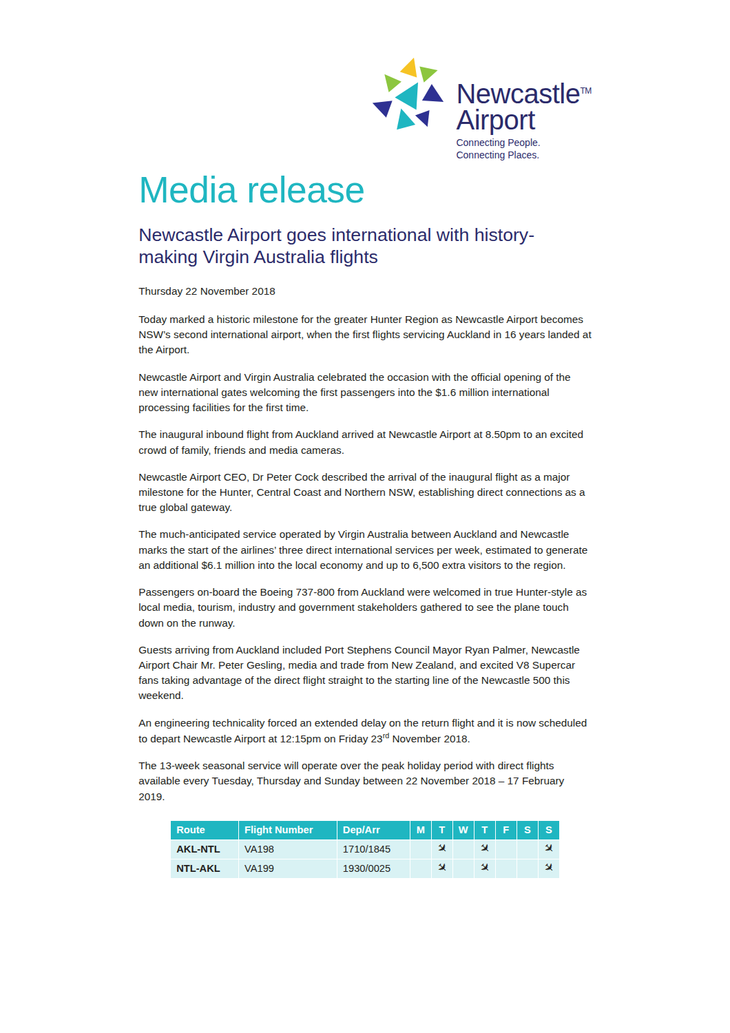NewcastleTM
Airport
Connecting People.
Connecting Places.
Media release
Newcastle Airport goes international with history-making Virgin Australia flights
Thursday 22 November 2018
Today marked a historic milestone for the greater Hunter Region as Newcastle Airport becomes NSW’s second international airport, when the first flights servicing Auckland in 16 years landed at the Airport.
Newcastle Airport and Virgin Australia celebrated the occasion with the official opening of the new international gates welcoming the first passengers into the $1.6 million international processing facilities for the first time.
The inaugural inbound flight from Auckland arrived at Newcastle Airport at 8.50pm to an excited crowd of family, friends and media cameras.
Newcastle Airport CEO, Dr Peter Cock described the arrival of the inaugural flight as a major milestone for the Hunter, Central Coast and Northern NSW, establishing direct connections as a true global gateway.
The much-anticipated service operated by Virgin Australia between Auckland and Newcastle marks the start of the airlines’ three direct international services per week, estimated to generate an additional $6.1 million into the local economy and up to 6,500 extra visitors to the region.
Passengers on-board the Boeing 737-800 from Auckland were welcomed in true Hunter-style as local media, tourism, industry and government stakeholders gathered to see the plane touch down on the runway.
Guests arriving from Auckland included Port Stephens Council Mayor Ryan Palmer, Newcastle Airport Chair Mr. Peter Gesling, media and trade from New Zealand, and excited V8 Supercar fans taking advantage of the direct flight straight to the starting line of the Newcastle 500 this weekend.
An engineering technicality forced an extended delay on the return flight and it is now scheduled to depart Newcastle Airport at 12:15pm on Friday 23rd November 2018.
The 13-week seasonal service will operate over the peak holiday period with direct flights available every Tuesday, Thursday and Sunday between 22 November 2018 – 17 February 2019.
| Route | Flight Number | Dep/Arr | M | T | W | T | F | S | S |
| --- | --- | --- | --- | --- | --- | --- | --- | --- | --- |
| AKL-NTL | VA198 | 1710/1845 | | ✈ | | ✈ | | | ✈ |
| NTL-AKL | VA199 | 1930/0025 | | ✈ | | ✈ | | | ✈ |